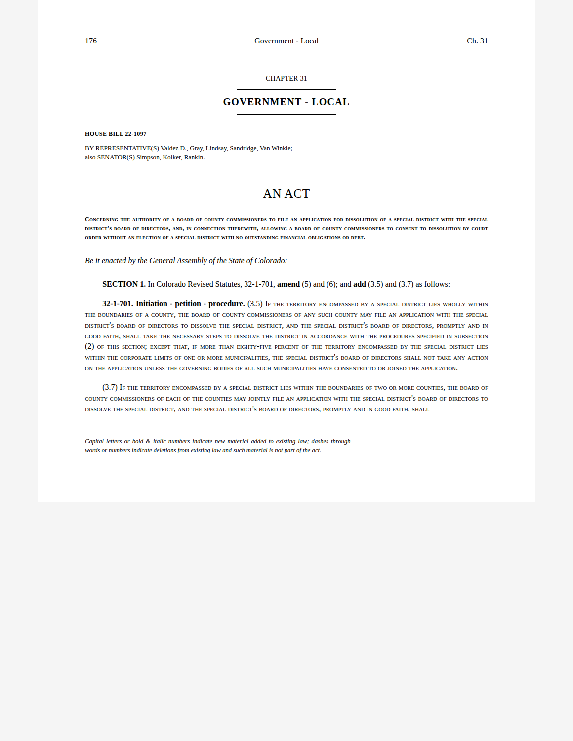176
Government - Local
Ch. 31
CHAPTER 31
GOVERNMENT - LOCAL
HOUSE BILL 22-1097
BY REPRESENTATIVE(S) Valdez D., Gray, Lindsay, Sandridge, Van Winkle;
also SENATOR(S) Simpson, Kolker, Rankin.
AN ACT
Concerning the authority of a board of county commissioners to file an application for dissolution of a special district with the special district's board of directors, and, in connection therewith, allowing a board of county commissioners to consent to dissolution by court order without an election of a special district with no outstanding financial obligations or debt.
Be it enacted by the General Assembly of the State of Colorado:
SECTION 1. In Colorado Revised Statutes, 32-1-701, amend (5) and (6); and add (3.5) and (3.7) as follows:
32-1-701. Initiation - petition - procedure. (3.5) If the territory encompassed by a special district lies wholly within the boundaries of a county, the board of county commissioners of any such county may file an application with the special district's board of directors to dissolve the special district, and the special district's board of directors, promptly and in good faith, shall take the necessary steps to dissolve the district in accordance with the procedures specified in subsection (2) of this section; except that, if more than eighty-five percent of the territory encompassed by the special district lies within the corporate limits of one or more municipalities, the special district's board of directors shall not take any action on the application unless the governing bodies of all such municipalities have consented to or joined the application.
(3.7) If the territory encompassed by a special district lies within the boundaries of two or more counties, the board of county commissioners of each of the counties may jointly file an application with the special district's board of directors to dissolve the special district, and the special district's board of directors, promptly and in good faith, shall
Capital letters or bold & italic numbers indicate new material added to existing law; dashes through words or numbers indicate deletions from existing law and such material is not part of the act.